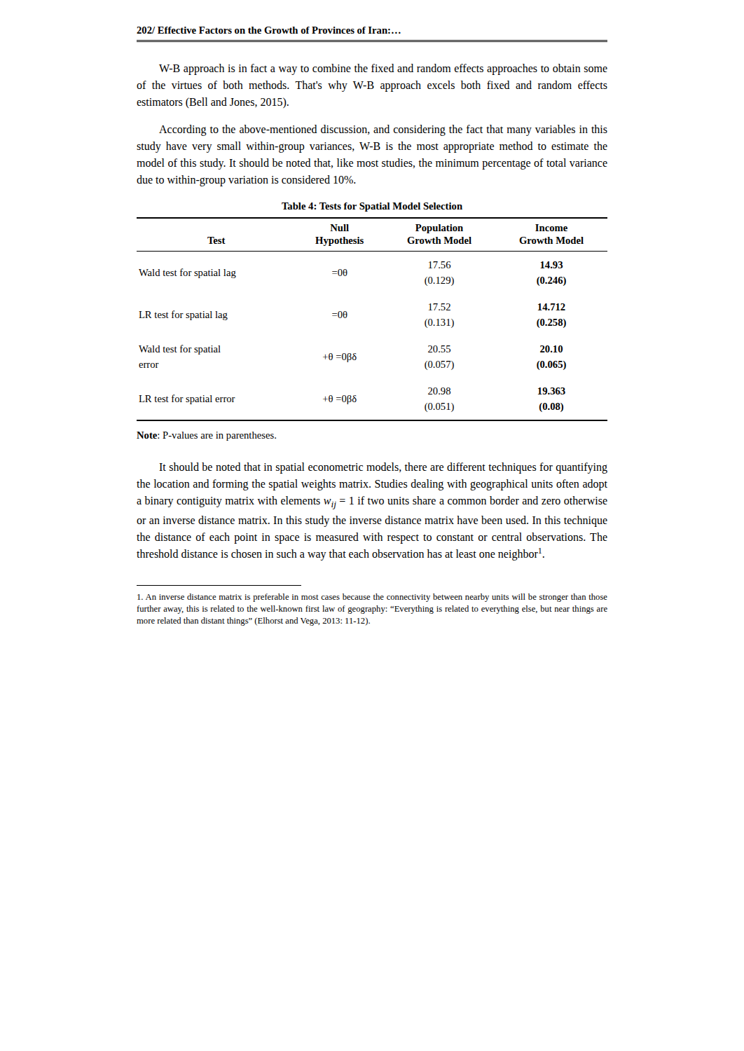202/ Effective Factors on the Growth of Provinces of Iran:…
W-B approach is in fact a way to combine the fixed and random effects approaches to obtain some of the virtues of both methods. That's why W-B approach excels both fixed and random effects estimators (Bell and Jones, 2015).
According to the above-mentioned discussion, and considering the fact that many variables in this study have very small within-group variances, W-B is the most appropriate method to estimate the model of this study. It should be noted that, like most studies, the minimum percentage of total variance due to within-group variation is considered 10%.
Table 4: Tests for Spatial Model Selection
| Test | Null Hypothesis | Population Growth Model | Income Growth Model |
| --- | --- | --- | --- |
| Wald test for spatial lag | =0θ | 17.56 (0.129) | 14.93 (0.246) |
| LR test for spatial lag | =0θ | 17.52 (0.131) | 14.712 (0.258) |
| Wald test for spatial error | +θ =0βδ | 20.55 (0.057) | 20.10 (0.065) |
| LR test for spatial error | +θ =0βδ | 20.98 (0.051) | 19.363 (0.08) |
Note: P-values are in parentheses.
It should be noted that in spatial econometric models, there are different techniques for quantifying the location and forming the spatial weights matrix. Studies dealing with geographical units often adopt a binary contiguity matrix with elements wij = 1 if two units share a common border and zero otherwise or an inverse distance matrix. In this study the inverse distance matrix have been used. In this technique the distance of each point in space is measured with respect to constant or central observations. The threshold distance is chosen in such a way that each observation has at least one neighbor1.
1. An inverse distance matrix is preferable in most cases because the connectivity between nearby units will be stronger than those further away, this is related to the well-known first law of geography: “Everything is related to everything else, but near things are more related than distant things” (Elhorst and Vega, 2013: 11-12).